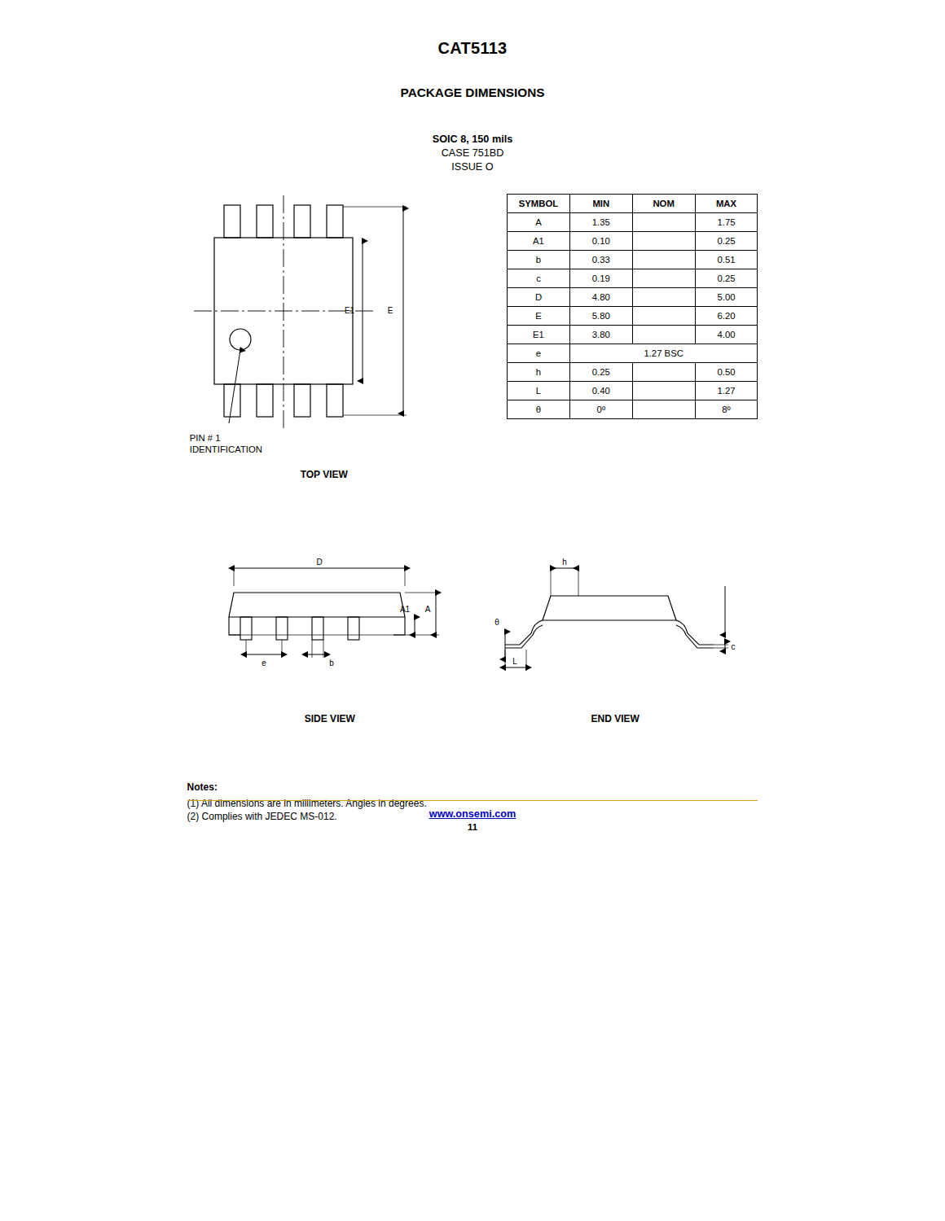CAT5113
PACKAGE DIMENSIONS
SOIC 8, 150 mils
CASE 751BD
ISSUE O
E1 E
PIN # 1
IDENTIFICATION
TOP VIEW
| SYMBOL | MIN | NOM | MAX |
| --- | --- | --- | --- |
| A | 1.35 | | 1.75 |
| A1 | 0.10 | | 0.25 |
| b | 0.33 | | 0.51 |
| c | 0.19 | | 0.25 |
| D | 4.80 | | 5.00 |
| E | 5.80 | | 6.20 |
| E1 | 3.80 | | 4.00 |
| e | 1.27 BSC |
| h | 0.25 | | 0.50 |
| L | 0.40 | | 1.27 |
| θ | 0º | | 8º |
D A1 A e b
SIDE VIEW
h θ L c
END VIEW
Notes:
(1) All dimensions are in millimeters. Angles in degrees.
(2) Complies with JEDEC MS-012.
www.onsemi.com
11